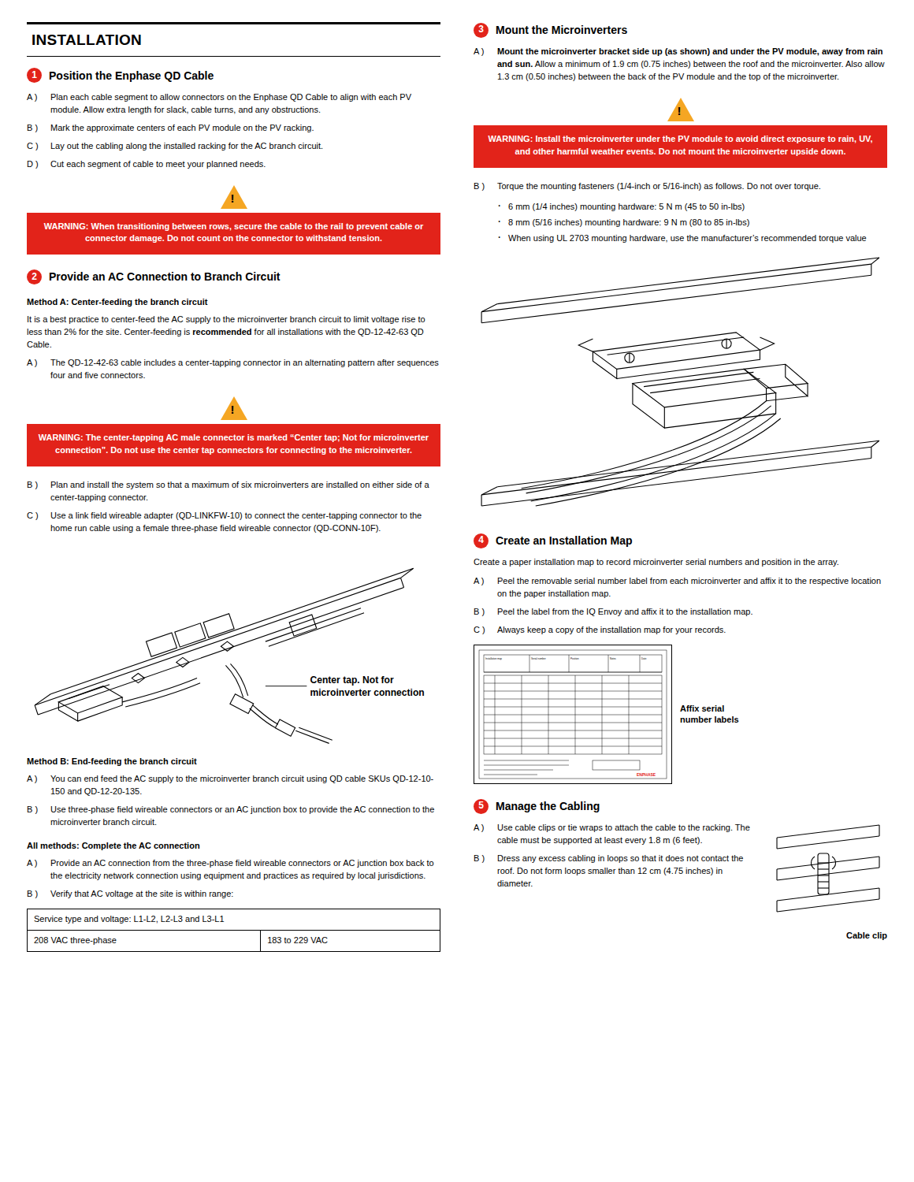INSTALLATION
1
Position the Enphase QD Cable
Plan each cable segment to allow connectors on the Enphase QD Cable to align with each PV module. Allow extra length for slack, cable turns, and any obstructions.
Mark the approximate centers of each PV module on the PV racking.
Lay out the cabling along the installed racking for the AC branch circuit.
Cut each segment of cable to meet your planned needs.
WARNING: When transitioning between rows, secure the cable to the rail to prevent cable or connector damage. Do not count on the connector to withstand tension.
2
Provide an AC Connection to Branch Circuit
Method A: Center-feeding the branch circuit
It is a best practice to center-feed the AC supply to the microinverter branch circuit to limit voltage rise to less than 2% for the site. Center-feeding is recommended for all installations with the QD-12-42-63 QD Cable.
The QD-12-42-63 cable includes a center-tapping connector in an alternating pattern after sequences four and five connectors.
WARNING: The center-tapping AC male connector is marked “Center tap; Not for microinverter connection”. Do not use the center tap connectors for connecting to the microinverter.
Plan and install the system so that a maximum of six microinverters are installed on either side of a center-tapping connector.
Use a link field wireable adapter (QD-LINKFW-10) to connect the center-tapping connector to the home run cable using a female three-phase field wireable connector (QD-CONN-10F).
Center tap. Not for microinverter connection
Method B: End-feeding the branch circuit
You can end feed the AC supply to the microinverter branch circuit using QD cable SKUs QD-12-10-150 and QD-12-20-135.
Use three-phase field wireable connectors or an AC junction box to provide the AC connection to the microinverter branch circuit.
All methods: Complete the AC connection
Provide an AC connection from the three-phase field wireable connectors or AC junction box back to the electricity network connection using equipment and practices as required by local jurisdictions.
Verify that AC voltage at the site is within range:
| Service type and voltage: L1-L2, L2-L3 and L3-L1 |
| 208 VAC three-phase | 183 to 229 VAC |
3
Mount the Microinverters
Mount the microinverter bracket side up (as shown) and under the PV module, away from rain and sun. Allow a minimum of 1.9 cm (0.75 inches) between the roof and the microinverter. Also allow 1.3 cm (0.50 inches) between the back of the PV module and the top of the microinverter.
WARNING: Install the microinverter under the PV module to avoid direct exposure to rain, UV, and other harmful weather events. Do not mount the microinverter upside down.
Torque the mounting fasteners (1/4-inch or 5/16-inch) as follows. Do not over torque.
6 mm (1/4 inches) mounting hardware: 5 N m (45 to 50 in-lbs)
8 mm (5/16 inches) mounting hardware: 9 N m (80 to 85 in-lbs)
When using UL 2703 mounting hardware, use the manufacturer’s recommended torque value
4
Create an Installation Map
Create a paper installation map to record microinverter serial numbers and position in the array.
Peel the removable serial number label from each microinverter and affix it to the respective location on the paper installation map.
Peel the label from the IQ Envoy and affix it to the installation map.
Always keep a copy of the installation map for your records.
Installation map Serial number Position Notes Date ENPHASE
Affix serial
number labels
5
Manage the Cabling
Use cable clips or tie wraps to attach the cable to the racking. The cable must be supported at least every 1.8 m (6 feet).
Dress any excess cabling in loops so that it does not contact the roof. Do not form loops smaller than 12 cm (4.75 inches) in diameter.
Cable clip